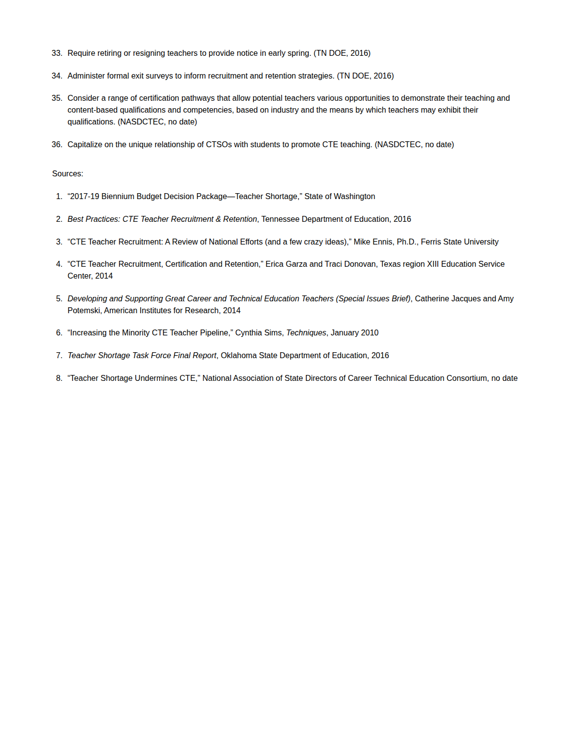Require retiring or resigning teachers to provide notice in early spring. (TN DOE, 2016)
Administer formal exit surveys to inform recruitment and retention strategies. (TN DOE, 2016)
Consider a range of certification pathways that allow potential teachers various opportunities to demonstrate their teaching and content-based qualifications and competencies, based on industry and the means by which teachers may exhibit their qualifications. (NASDCTEC, no date)
Capitalize on the unique relationship of CTSOs with students to promote CTE teaching. (NASDCTEC, no date)
Sources:
“2017-19 Biennium Budget Decision Package—Teacher Shortage,” State of Washington
Best Practices: CTE Teacher Recruitment & Retention, Tennessee Department of Education, 2016
“CTE Teacher Recruitment: A Review of National Efforts (and a few crazy ideas),” Mike Ennis, Ph.D., Ferris State University
“CTE Teacher Recruitment, Certification and Retention,” Erica Garza and Traci Donovan, Texas region XIII Education Service Center, 2014
Developing and Supporting Great Career and Technical Education Teachers (Special Issues Brief), Catherine Jacques and Amy Potemski, American Institutes for Research, 2014
“Increasing the Minority CTE Teacher Pipeline,” Cynthia Sims, Techniques, January 2010
Teacher Shortage Task Force Final Report, Oklahoma State Department of Education, 2016
“Teacher Shortage Undermines CTE,” National Association of State Directors of Career Technical Education Consortium, no date